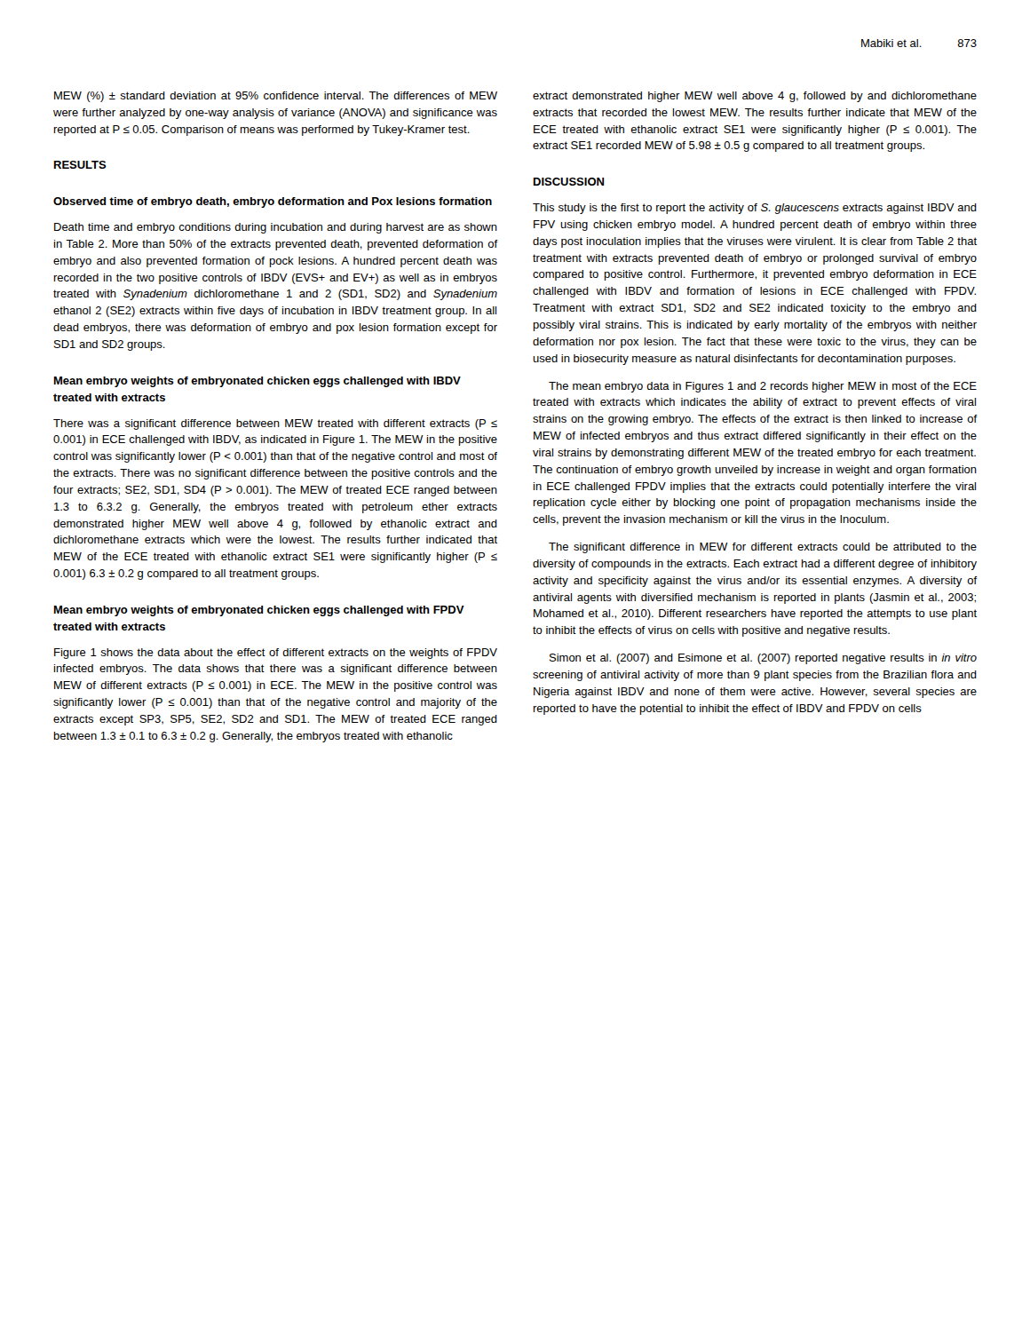Mabiki et al. 873
MEW (%) ± standard deviation at 95% confidence interval. The differences of MEW were further analyzed by one-way analysis of variance (ANOVA) and significance was reported at P ≤ 0.05. Comparison of means was performed by Tukey-Kramer test.
RESULTS
Observed time of embryo death, embryo deformation and Pox lesions formation
Death time and embryo conditions during incubation and during harvest are as shown in Table 2. More than 50% of the extracts prevented death, prevented deformation of embryo and also prevented formation of pock lesions. A hundred percent death was recorded in the two positive controls of IBDV (EVS+ and EV+) as well as in embryos treated with Synadenium dichloromethane 1 and 2 (SD1, SD2) and Synadenium ethanol 2 (SE2) extracts within five days of incubation in IBDV treatment group. In all dead embryos, there was deformation of embryo and pox lesion formation except for SD1 and SD2 groups.
Mean embryo weights of embryonated chicken eggs challenged with IBDV treated with extracts
There was a significant difference between MEW treated with different extracts (P ≤ 0.001) in ECE challenged with IBDV, as indicated in Figure 1. The MEW in the positive control was significantly lower (P < 0.001) than that of the negative control and most of the extracts. There was no significant difference between the positive controls and the four extracts; SE2, SD1, SD4 (P > 0.001). The MEW of treated ECE ranged between 1.3 to 6.3.2 g. Generally, the embryos treated with petroleum ether extracts demonstrated higher MEW well above 4 g, followed by ethanolic extract and dichloromethane extracts which were the lowest. The results further indicated that MEW of the ECE treated with ethanolic extract SE1 were significantly higher (P ≤ 0.001) 6.3 ± 0.2 g compared to all treatment groups.
Mean embryo weights of embryonated chicken eggs challenged with FPDV treated with extracts
Figure 1 shows the data about the effect of different extracts on the weights of FPDV infected embryos. The data shows that there was a significant difference between MEW of different extracts (P ≤ 0.001) in ECE. The MEW in the positive control was significantly lower (P ≤ 0.001) than that of the negative control and majority of the extracts except SP3, SP5, SE2, SD2 and SD1. The MEW of treated ECE ranged between 1.3 ± 0.1 to 6.3 ± 0.2 g. Generally, the embryos treated with ethanolic
extract demonstrated higher MEW well above 4 g, followed by and dichloromethane extracts that recorded the lowest MEW. The results further indicate that MEW of the ECE treated with ethanolic extract SE1 were significantly higher (P ≤ 0.001). The extract SE1 recorded MEW of 5.98 ± 0.5 g compared to all treatment groups.
DISCUSSION
This study is the first to report the activity of S. glaucescens extracts against IBDV and FPV using chicken embryo model. A hundred percent death of embryo within three days post inoculation implies that the viruses were virulent. It is clear from Table 2 that treatment with extracts prevented death of embryo or prolonged survival of embryo compared to positive control. Furthermore, it prevented embryo deformation in ECE challenged with IBDV and formation of lesions in ECE challenged with FPDV. Treatment with extract SD1, SD2 and SE2 indicated toxicity to the embryo and possibly viral strains. This is indicated by early mortality of the embryos with neither deformation nor pox lesion. The fact that these were toxic to the virus, they can be used in biosecurity measure as natural disinfectants for decontamination purposes.
The mean embryo data in Figures 1 and 2 records higher MEW in most of the ECE treated with extracts which indicates the ability of extract to prevent effects of viral strains on the growing embryo. The effects of the extract is then linked to increase of MEW of infected embryos and thus extract differed significantly in their effect on the viral strains by demonstrating different MEW of the treated embryo for each treatment. The continuation of embryo growth unveiled by increase in weight and organ formation in ECE challenged FPDV implies that the extracts could potentially interfere the viral replication cycle either by blocking one point of propagation mechanisms inside the cells, prevent the invasion mechanism or kill the virus in the Inoculum.
The significant difference in MEW for different extracts could be attributed to the diversity of compounds in the extracts. Each extract had a different degree of inhibitory activity and specificity against the virus and/or its essential enzymes. A diversity of antiviral agents with diversified mechanism is reported in plants (Jasmin et al., 2003; Mohamed et al., 2010). Different researchers have reported the attempts to use plant to inhibit the effects of virus on cells with positive and negative results.
Simon et al. (2007) and Esimone et al. (2007) reported negative results in in vitro screening of antiviral activity of more than 9 plant species from the Brazilian flora and Nigeria against IBDV and none of them were active. However, several species are reported to have the potential to inhibit the effect of IBDV and FPDV on cells